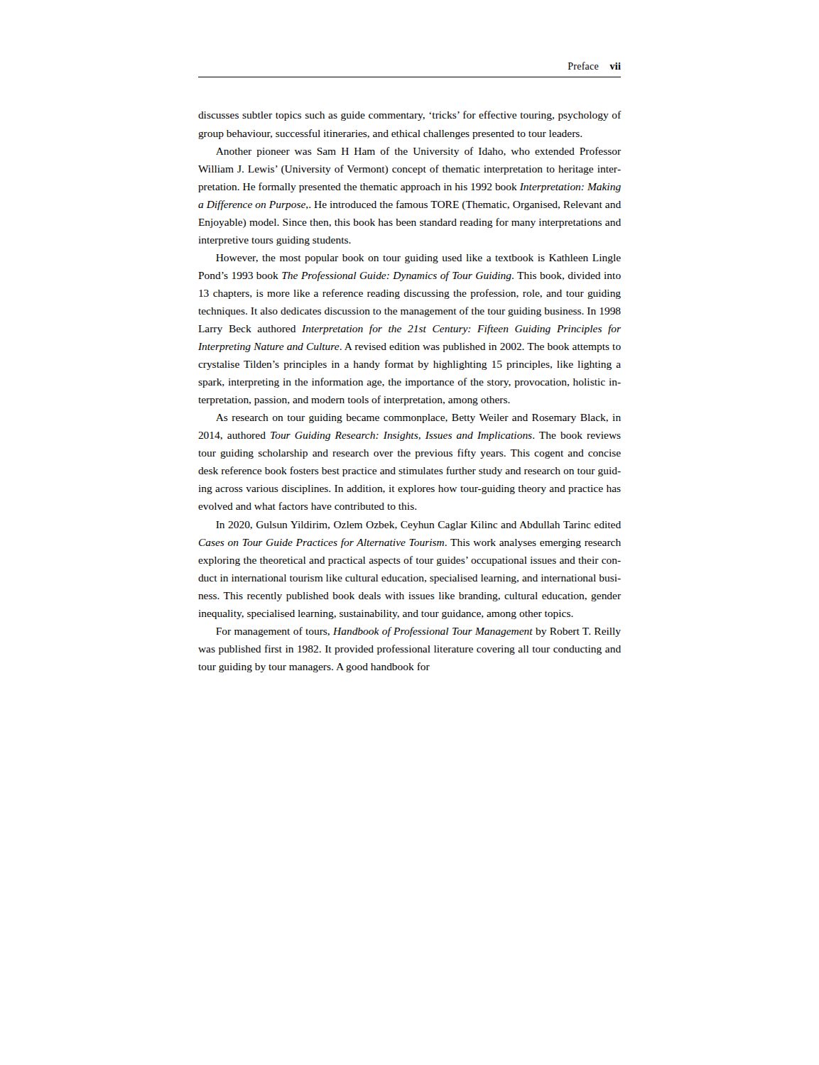Preface vii
discusses subtler topics such as guide commentary, ‘tricks’ for effective touring, psychology of group behaviour, successful itineraries, and ethical challenges presented to tour leaders.
Another pioneer was Sam H Ham of the University of Idaho, who extended Professor William J. Lewis’ (University of Vermont) concept of thematic interpretation to heritage interpretation. He formally presented the thematic approach in his 1992 book Interpretation: Making a Difference on Purpose,. He introduced the famous TORE (Thematic, Organised, Relevant and Enjoyable) model. Since then, this book has been standard reading for many interpretations and interpretive tours guiding students.
However, the most popular book on tour guiding used like a textbook is Kathleen Lingle Pond’s 1993 book The Professional Guide: Dynamics of Tour Guiding. This book, divided into 13 chapters, is more like a reference reading discussing the profession, role, and tour guiding techniques. It also dedicates discussion to the management of the tour guiding business. In 1998 Larry Beck authored Interpretation for the 21st Century: Fifteen Guiding Principles for Interpreting Nature and Culture. A revised edition was published in 2002. The book attempts to crystalise Tilden’s principles in a handy format by highlighting 15 principles, like lighting a spark, interpreting in the information age, the importance of the story, provocation, holistic interpretation, passion, and modern tools of interpretation, among others.
As research on tour guiding became commonplace, Betty Weiler and Rosemary Black, in 2014, authored Tour Guiding Research: Insights, Issues and Implications. The book reviews tour guiding scholarship and research over the previous fifty years. This cogent and concise desk reference book fosters best practice and stimulates further study and research on tour guiding across various disciplines. In addition, it explores how tour-guiding theory and practice has evolved and what factors have contributed to this.
In 2020, Gulsun Yildirim, Ozlem Ozbek, Ceyhun Caglar Kilinc and Abdullah Tarinc edited Cases on Tour Guide Practices for Alternative Tourism. This work analyses emerging research exploring the theoretical and practical aspects of tour guides’ occupational issues and their conduct in international tourism like cultural education, specialised learning, and international business. This recently published book deals with issues like branding, cultural education, gender inequality, specialised learning, sustainability, and tour guidance, among other topics.
For management of tours, Handbook of Professional Tour Management by Robert T. Reilly was published first in 1982. It provided professional literature covering all tour conducting and tour guiding by tour managers. A good handbook for